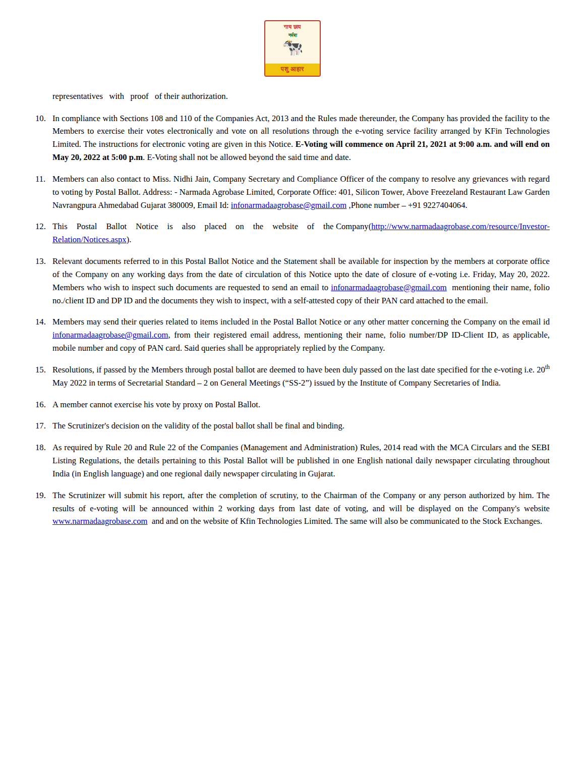गाय छाप
नर्मदा
🐄
पशु आहार
representatives with proof of their authorization.
In compliance with Sections 108 and 110 of the Companies Act, 2013 and the Rules made thereunder, the Company has provided the facility to the Members to exercise their votes electronically and vote on all resolutions through the e-voting service facility arranged by KFin Technologies Limited. The instructions for electronic voting are given in this Notice. E-Voting will commence on April 21, 2021 at 9:00 a.m. and will end on May 20, 2022 at 5:00 p.m. E-Voting shall not be allowed beyond the said time and date.
Members can also contact to Miss. Nidhi Jain, Company Secretary and Compliance Officer of the company to resolve any grievances with regard to voting by Postal Ballot. Address: - Narmada Agrobase Limited, Corporate Office: 401, Silicon Tower, Above Freezeland Restaurant Law Garden Navrangpura Ahmedabad Gujarat 380009, Email Id: infonarmadaagrobase@gmail.com ,Phone number – +91 9227404064.
This Postal Ballot Notice is also placed on the website of the Company(http://www.narmadaagrobase.com/resource/Investor-Relation/Notices.aspx).
Relevant documents referred to in this Postal Ballot Notice and the Statement shall be available for inspection by the members at corporate office of the Company on any working days from the date of circulation of this Notice upto the date of closure of e-voting i.e. Friday, May 20, 2022. Members who wish to inspect such documents are requested to send an email to infonarmadaagrobase@gmail.com mentioning their name, folio no./client ID and DP ID and the documents they wish to inspect, with a self-attested copy of their PAN card attached to the email.
Members may send their queries related to items included in the Postal Ballot Notice or any other matter concerning the Company on the email id infonarmadaagrobase@gmail.com, from their registered email address, mentioning their name, folio number/DP ID-Client ID, as applicable, mobile number and copy of PAN card. Said queries shall be appropriately replied by the Company.
Resolutions, if passed by the Members through postal ballot are deemed to have been duly passed on the last date specified for the e-voting i.e. 20th May 2022 in terms of Secretarial Standard – 2 on General Meetings (“SS-2”) issued by the Institute of Company Secretaries of India.
A member cannot exercise his vote by proxy on Postal Ballot.
The Scrutinizer's decision on the validity of the postal ballot shall be final and binding.
As required by Rule 20 and Rule 22 of the Companies (Management and Administration) Rules, 2014 read with the MCA Circulars and the SEBI Listing Regulations, the details pertaining to this Postal Ballot will be published in one English national daily newspaper circulating throughout India (in English language) and one regional daily newspaper circulating in Gujarat.
The Scrutinizer will submit his report, after the completion of scrutiny, to the Chairman of the Company or any person authorized by him. The results of e-voting will be announced within 2 working days from last date of voting, and will be displayed on the Company's website www.narmadaagrobase.com and and on the website of Kfin Technologies Limited. The same will also be communicated to the Stock Exchanges.